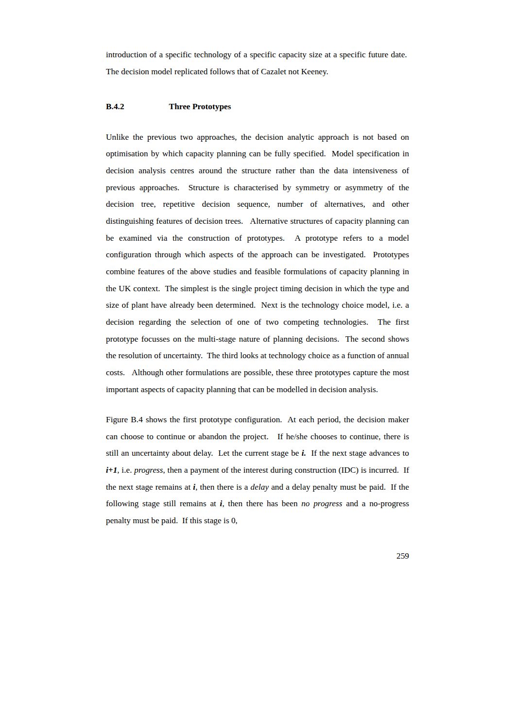introduction of a specific technology of a specific capacity size at a specific future date. The decision model replicated follows that of Cazalet not Keeney.
B.4.2 Three Prototypes
Unlike the previous two approaches, the decision analytic approach is not based on optimisation by which capacity planning can be fully specified. Model specification in decision analysis centres around the structure rather than the data intensiveness of previous approaches. Structure is characterised by symmetry or asymmetry of the decision tree, repetitive decision sequence, number of alternatives, and other distinguishing features of decision trees. Alternative structures of capacity planning can be examined via the construction of prototypes. A prototype refers to a model configuration through which aspects of the approach can be investigated. Prototypes combine features of the above studies and feasible formulations of capacity planning in the UK context. The simplest is the single project timing decision in which the type and size of plant have already been determined. Next is the technology choice model, i.e. a decision regarding the selection of one of two competing technologies. The first prototype focusses on the multi-stage nature of planning decisions. The second shows the resolution of uncertainty. The third looks at technology choice as a function of annual costs. Although other formulations are possible, these three prototypes capture the most important aspects of capacity planning that can be modelled in decision analysis.
Figure B.4 shows the first prototype configuration. At each period, the decision maker can choose to continue or abandon the project. If he/she chooses to continue, there is still an uncertainty about delay. Let the current stage be i. If the next stage advances to i+1, i.e. progress, then a payment of the interest during construction (IDC) is incurred. If the next stage remains at i, then there is a delay and a delay penalty must be paid. If the following stage still remains at i, then there has been no progress and a no-progress penalty must be paid. If this stage is 0,
259